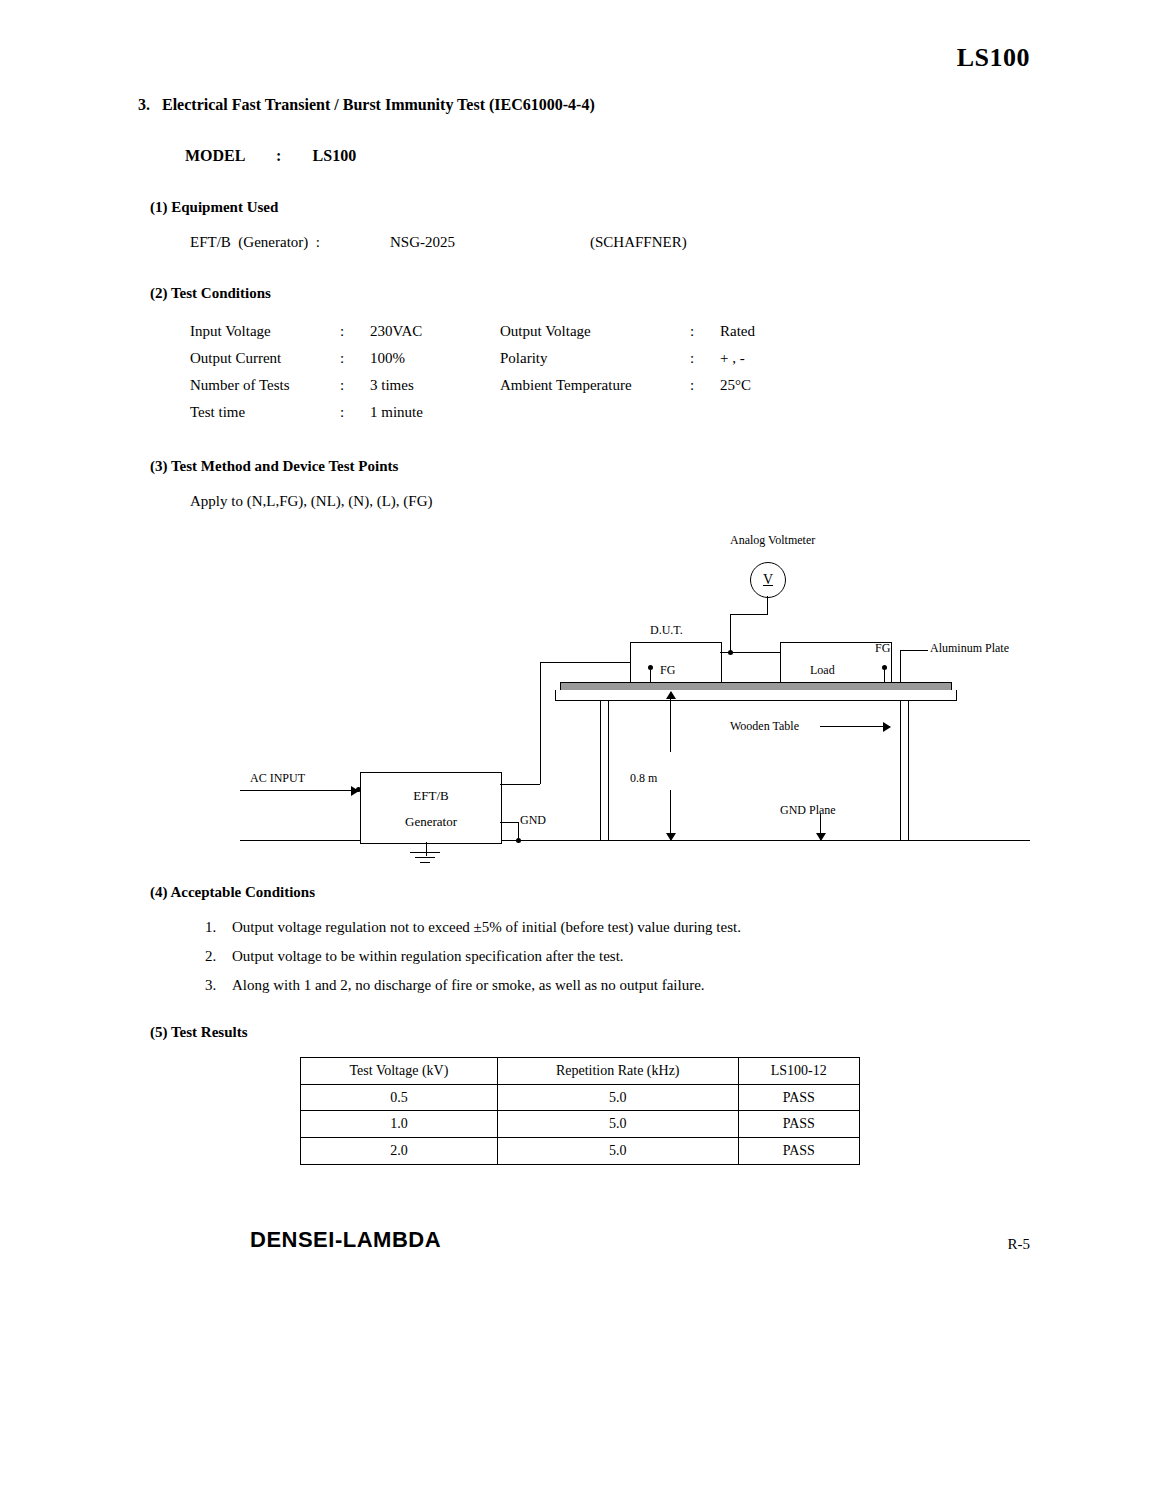LS100
3. Electrical Fast Transient / Burst Immunity Test (IEC61000-4-4)
MODEL : LS100
(1) Equipment Used
EFT/B (Generator) :
NSG-2025
(SCHAFFNER)
(2) Test Conditions
| Input Voltage | : | 230VAC | Output Voltage | : | Rated |
| Output Current | : | 100% | Polarity | : | + , - |
| Number of Tests | : | 3 times | Ambient Temperature | : | 25°C |
| Test time | : | 1 minute | | | |
(3) Test Method and Device Test Points
Apply to (N,L,FG), (NL), (N), (L), (FG)
Analog Voltmeter
V
D.U.T.
FG
Load
FG
Aluminum Plate
Wooden Table
0.8 m
GND Plane
EFT/B
Generator
AC INPUT
GND
(4) Acceptable Conditions
Output voltage regulation not to exceed ±5% of initial (before test) value during test.
Output voltage to be within regulation specification after the test.
Along with 1 and 2, no discharge of fire or smoke, as well as no output failure.
(5) Test Results
| Test Voltage (kV) | Repetition Rate (kHz) | LS100-12 |
| --- | --- | --- |
| 0.5 | 5.0 | PASS |
| 1.0 | 5.0 | PASS |
| 2.0 | 5.0 | PASS |
DENSEI-LAMBDA
R-5